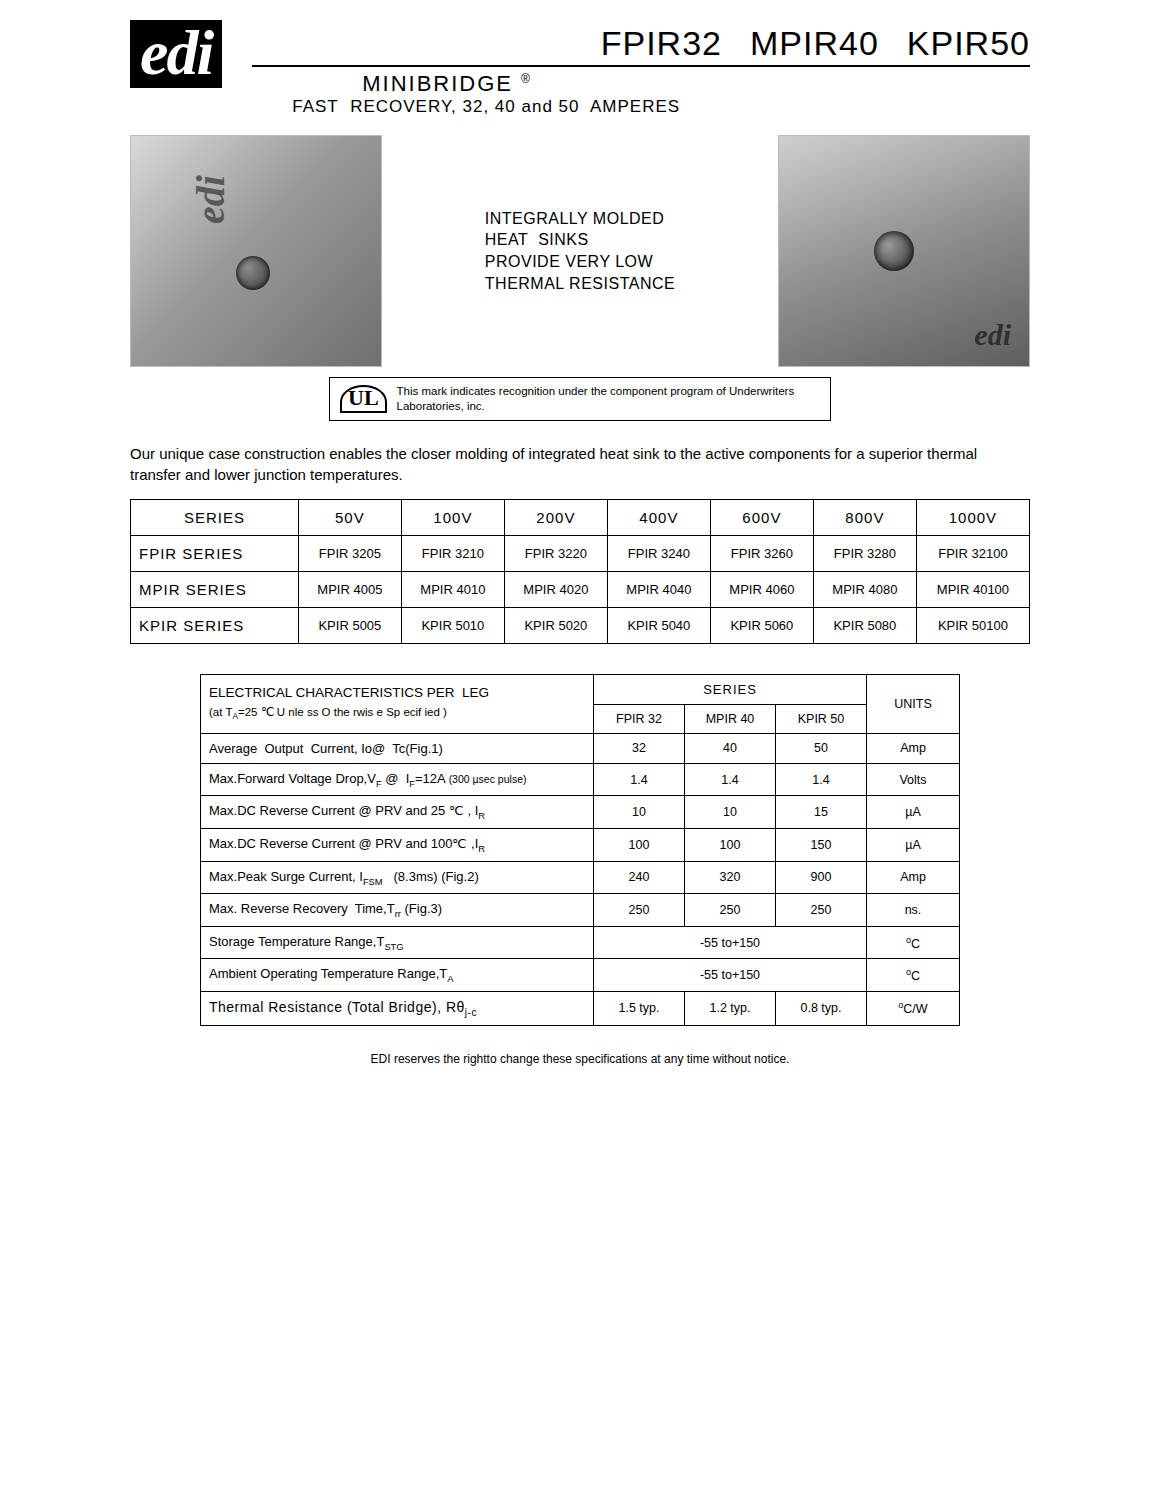edi®
FPIR32MPIR40 KPIR50
MINIBRIDGE ®
FAST RECOVERY, 32, 40 and 50 AMPERES
INTEGRALLY MOLDED
HEAT SINKS
PROVIDE VERY LOW
THERMAL RESISTANCE
UL This mark indicates recognition under the component program of Underwriters Laboratories, inc.
Our unique case construction enables the closer molding of integrated heat sink to the active components for a superior thermal transfer and lower junction temperatures.
| SERIES | 50V | 100V | 200V | 400V | 600V | 800V | 1000V |
| --- | --- | --- | --- | --- | --- | --- | --- |
| FPIR SERIES | FPIR 3205 | FPIR 3210 | FPIR 3220 | FPIR 3240 | FPIR 3260 | FPIR 3280 | FPIR 32100 |
| MPIR SERIES | MPIR 4005 | MPIR 4010 | MPIR 4020 | MPIR 4040 | MPIR 4060 | MPIR 4080 | MPIR 40100 |
| KPIR SERIES | KPIR 5005 | KPIR 5010 | KPIR 5020 | KPIR 5040 | KPIR 5060 | KPIR 5080 | KPIR 50100 |
| ELECTRICAL CHARACTERISTICS PER LEG (at T A =25 ℃ U nle ss O the rwis e Sp ecif ied ) | SERIES | UNITS |
| --- | --- | --- |
| FPIR 32 | MPIR 40 | KPIR 50 |
| Average Output Current, Io@ Tc(Fig.1) | 32 | 40 | 50 | Amp |
| Max.Forward Voltage Drop,V F @ I F =12A (300 µsec pulse) | 1.4 | 1.4 | 1.4 | Volts |
| Max.DC Reverse Current @ PRV and 25 ℃ , I R | 10 | 10 | 15 | µA |
| Max.DC Reverse Current @ PRV and 100℃ ,I R | 100 | 100 | 150 | µA |
| Max.Peak Surge Current, I FSM (8.3ms) (Fig.2) | 240 | 320 | 900 | Amp |
| Max. Reverse Recovery Time,T rr (Fig.3) | 250 | 250 | 250 | ns. |
| Storage Temperature Range,T STG | -55 to+150 | o C |
| Ambient Operating Temperature Range,T A | -55 to+150 | o C |
| Thermal Resistance (Total Bridge), Rθ j-c | 1.5 typ. | 1.2 typ. | 0.8 typ. | o C/W |
EDI reserves the rightto change these specifications at any time without notice.